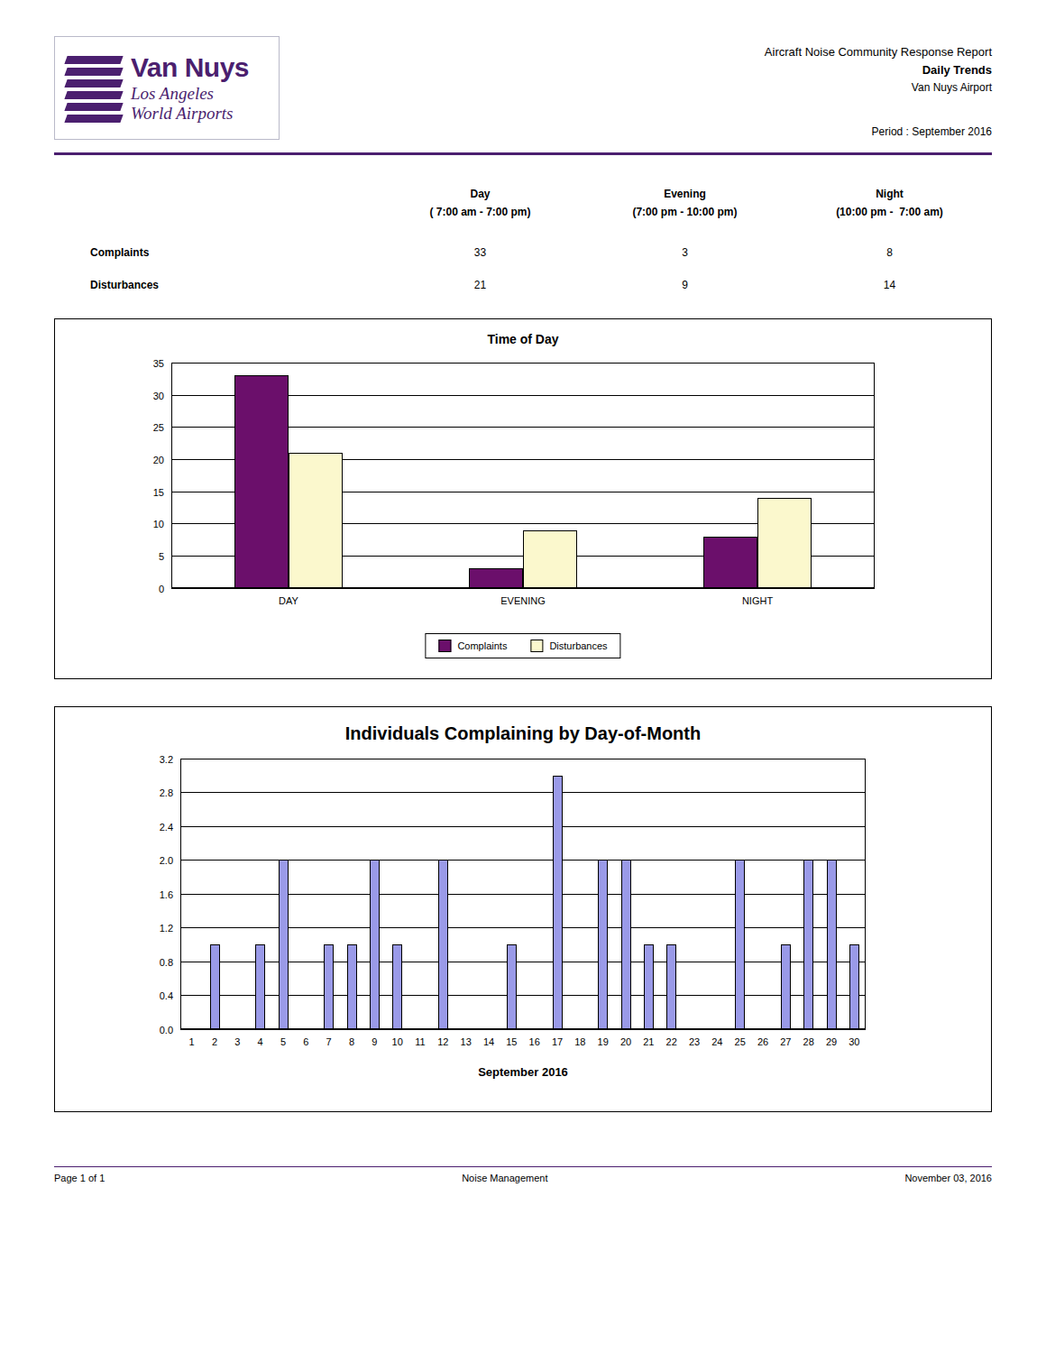Van Nuys
Los Angeles
World Airports
Aircraft Noise Community Response Report
Daily Trends
Van Nuys Airport
Period : September 2016
| | Day ( 7:00 am - 7:00 pm) | Evening (7:00 pm - 10:00 pm) | Night (10:00 pm - 7:00 am) |
| --- | --- | --- | --- |
| Complaints | 33 | 3 | 8 |
| Disturbances | 21 | 9 | 14 |
Time of Day
0
5
10
15
20
25
30
35
DAY
EVENING
NIGHT
Complaints
Disturbances
Individuals Complaining by Day-of-Month
0.0
0.4
0.8
1.2
1.6
2.0
2.4
2.8
3.2
1
2 3
4
5 6
7
8
9
10 11
12 13 14
15 16
17 18
19
20
21
22 23 24
25 26
27
28
29
30
September 2016
Page 1 of 1
Noise Management
November 03, 2016